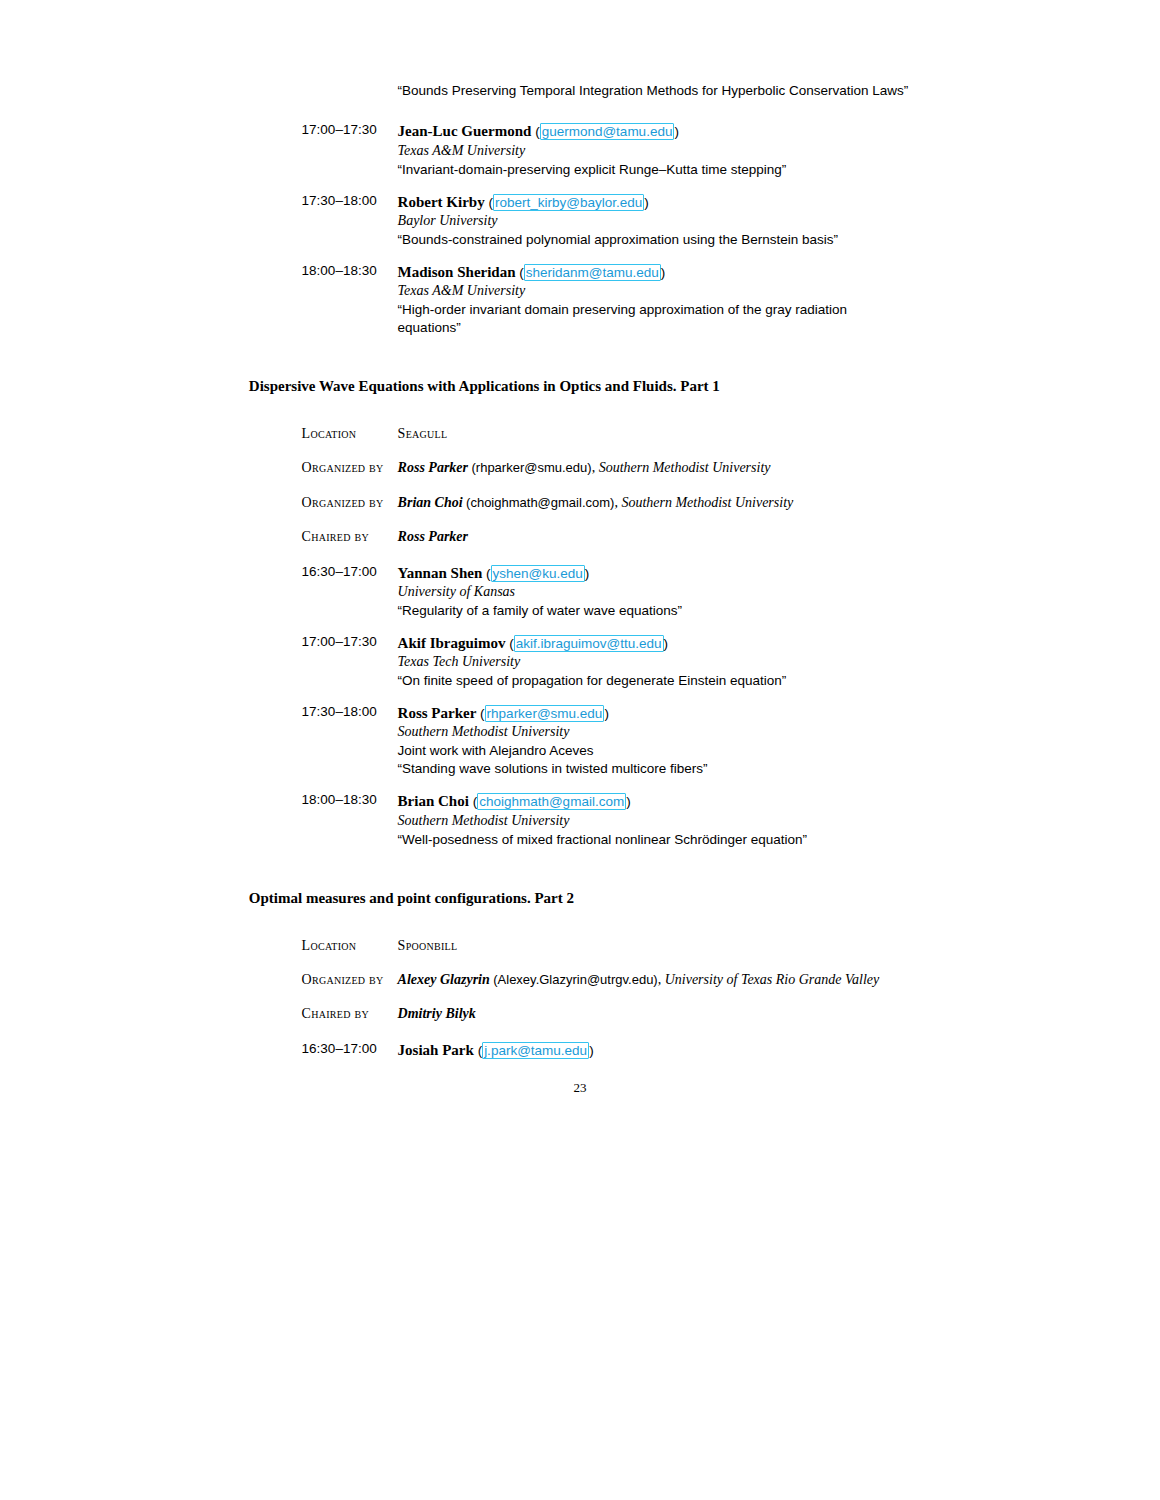“Bounds Preserving Temporal Integration Methods for Hyperbolic Conservation Laws”
17:00–17:30
Jean-Luc Guermond (guermond@tamu.edu)
Texas A&M University
“Invariant-domain-preserving explicit Runge–Kutta time stepping”
17:30–18:00
Robert Kirby (robert_kirby@baylor.edu)
Baylor University
“Bounds-constrained polynomial approximation using the Bernstein basis”
18:00–18:30
Madison Sheridan (sheridanm@tamu.edu)
Texas A&M University
“High-order invariant domain preserving approximation of the gray radiation equations”
Dispersive Wave Equations with Applications in Optics and Fluids. Part 1
Location
Seagull
Organized by
Ross Parker (rhparker@smu.edu), Southern Methodist University
Organized by
Brian Choi (choighmath@gmail.com), Southern Methodist University
Chaired by
Ross Parker
16:30–17:00
Yannan Shen (yshen@ku.edu)
University of Kansas
“Regularity of a family of water wave equations”
17:00–17:30
Akif Ibraguimov (akif.ibraguimov@ttu.edu)
Texas Tech University
“On finite speed of propagation for degenerate Einstein equation”
17:30–18:00
Ross Parker (rhparker@smu.edu)
Southern Methodist University
Joint work with Alejandro Aceves
“Standing wave solutions in twisted multicore fibers”
18:00–18:30
Brian Choi (choighmath@gmail.com)
Southern Methodist University
“Well-posedness of mixed fractional nonlinear Schrödinger equation”
Optimal measures and point configurations. Part 2
Location
Spoonbill
Organized by
Alexey Glazyrin (Alexey.Glazyrin@utrgv.edu), University of Texas Rio Grande Valley
Chaired by
Dmitriy Bilyk
16:30–17:00
Josiah Park (j.park@tamu.edu)
23